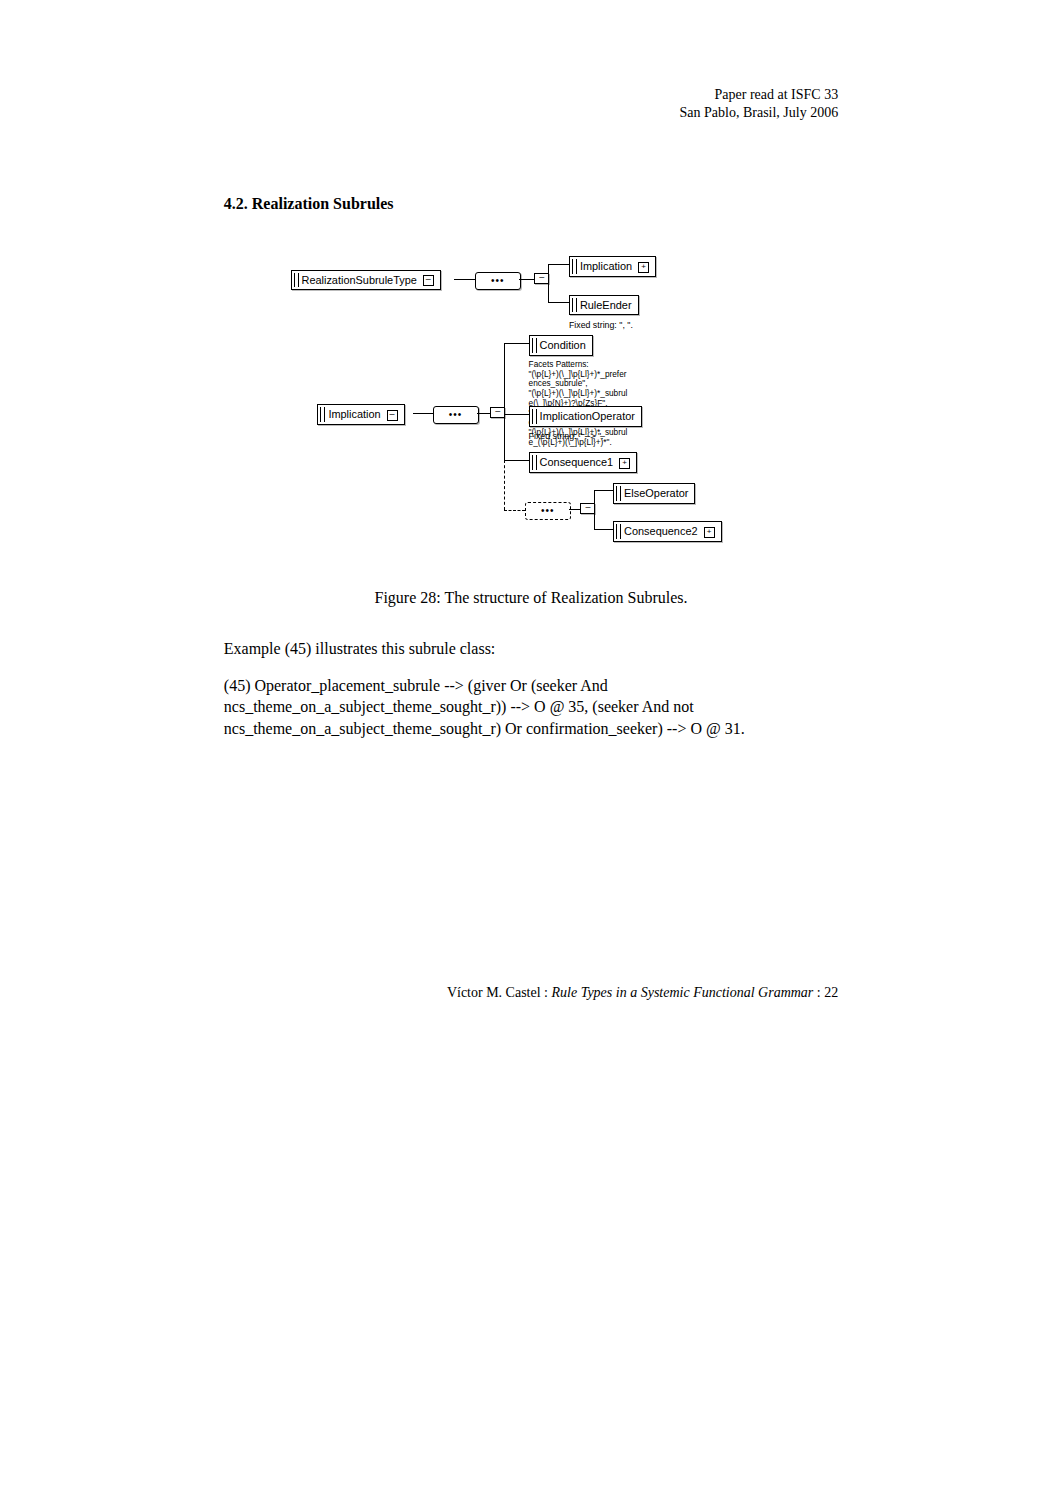Paper read at ISFC 33
San Pablo, Brasil, July 2006
4.2. Realization Subrules
RealizationSubruleType–
•••
–
Implication+
RuleEnder
Fixed string: ", ".
Implication–
•••
–
Condition
Facets Patterns:
"(\p{L}+)(\_]\p{Ll}+)*_prefer
ences_subrule",
"(\p{L}+)(\_]\p{Ll}+)*_subrul
e(\_]\p{N}+)?\p{Zs}F",
"(\p{L}+)(\_]\p{Ll}+)*_subrul
e(\_]\p{N}+)?",
"(\p{L}+)(\_]\p{Ll}+)*_subrul
e_(\p{L}+)(\_]\p{Ll}+)*".
ImplicationOperator
Fixed string: " --> ".
Consequence1+
•••
–
ElseOperator
Consequence2+
Figure 28: The structure of Realization Subrules.
Example (45) illustrates this subrule class:
(45) Operator_placement_subrule --> (giver Or (seeker And ncs_theme_on_a_subject_theme_sought_r)) --> O @ 35, (seeker And not ncs_theme_on_a_subject_theme_sought_r) Or confirmation_seeker) --> O @ 31.
Víctor M. Castel : Rule Types in a Systemic Functional Grammar : 22